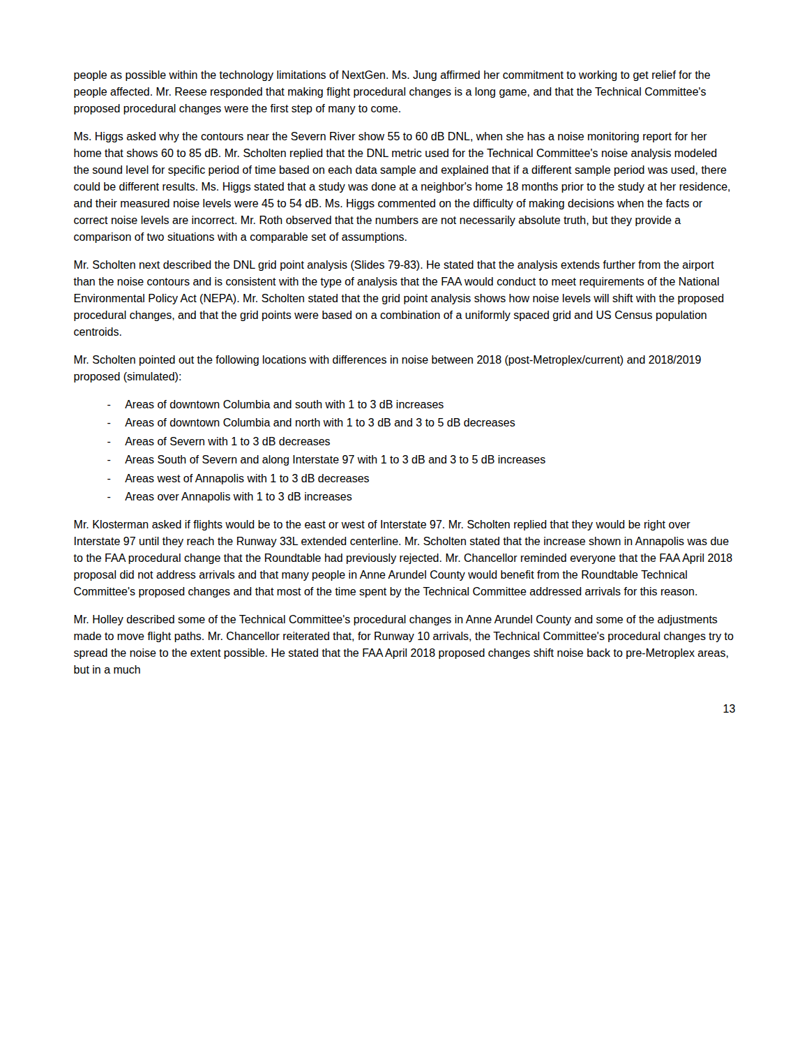people as possible within the technology limitations of NextGen. Ms. Jung affirmed her commitment to working to get relief for the people affected. Mr. Reese responded that making flight procedural changes is a long game, and that the Technical Committee's proposed procedural changes were the first step of many to come.
Ms. Higgs asked why the contours near the Severn River show 55 to 60 dB DNL, when she has a noise monitoring report for her home that shows 60 to 85 dB. Mr. Scholten replied that the DNL metric used for the Technical Committee's noise analysis modeled the sound level for specific period of time based on each data sample and explained that if a different sample period was used, there could be different results. Ms. Higgs stated that a study was done at a neighbor's home 18 months prior to the study at her residence, and their measured noise levels were 45 to 54 dB. Ms. Higgs commented on the difficulty of making decisions when the facts or correct noise levels are incorrect. Mr. Roth observed that the numbers are not necessarily absolute truth, but they provide a comparison of two situations with a comparable set of assumptions.
Mr. Scholten next described the DNL grid point analysis (Slides 79-83). He stated that the analysis extends further from the airport than the noise contours and is consistent with the type of analysis that the FAA would conduct to meet requirements of the National Environmental Policy Act (NEPA). Mr. Scholten stated that the grid point analysis shows how noise levels will shift with the proposed procedural changes, and that the grid points were based on a combination of a uniformly spaced grid and US Census population centroids.
Mr. Scholten pointed out the following locations with differences in noise between 2018 (post-Metroplex/current) and 2018/2019 proposed (simulated):
Areas of downtown Columbia and south with 1 to 3 dB increases
Areas of downtown Columbia and north with 1 to 3 dB and 3 to 5 dB decreases
Areas of Severn with 1 to 3 dB decreases
Areas South of Severn and along Interstate 97 with 1 to 3 dB and 3 to 5 dB increases
Areas west of Annapolis with 1 to 3 dB decreases
Areas over Annapolis with 1 to 3 dB increases
Mr. Klosterman asked if flights would be to the east or west of Interstate 97. Mr. Scholten replied that they would be right over Interstate 97 until they reach the Runway 33L extended centerline. Mr. Scholten stated that the increase shown in Annapolis was due to the FAA procedural change that the Roundtable had previously rejected. Mr. Chancellor reminded everyone that the FAA April 2018 proposal did not address arrivals and that many people in Anne Arundel County would benefit from the Roundtable Technical Committee's proposed changes and that most of the time spent by the Technical Committee addressed arrivals for this reason.
Mr. Holley described some of the Technical Committee's procedural changes in Anne Arundel County and some of the adjustments made to move flight paths. Mr. Chancellor reiterated that, for Runway 10 arrivals, the Technical Committee's procedural changes try to spread the noise to the extent possible. He stated that the FAA April 2018 proposed changes shift noise back to pre-Metroplex areas, but in a much
13